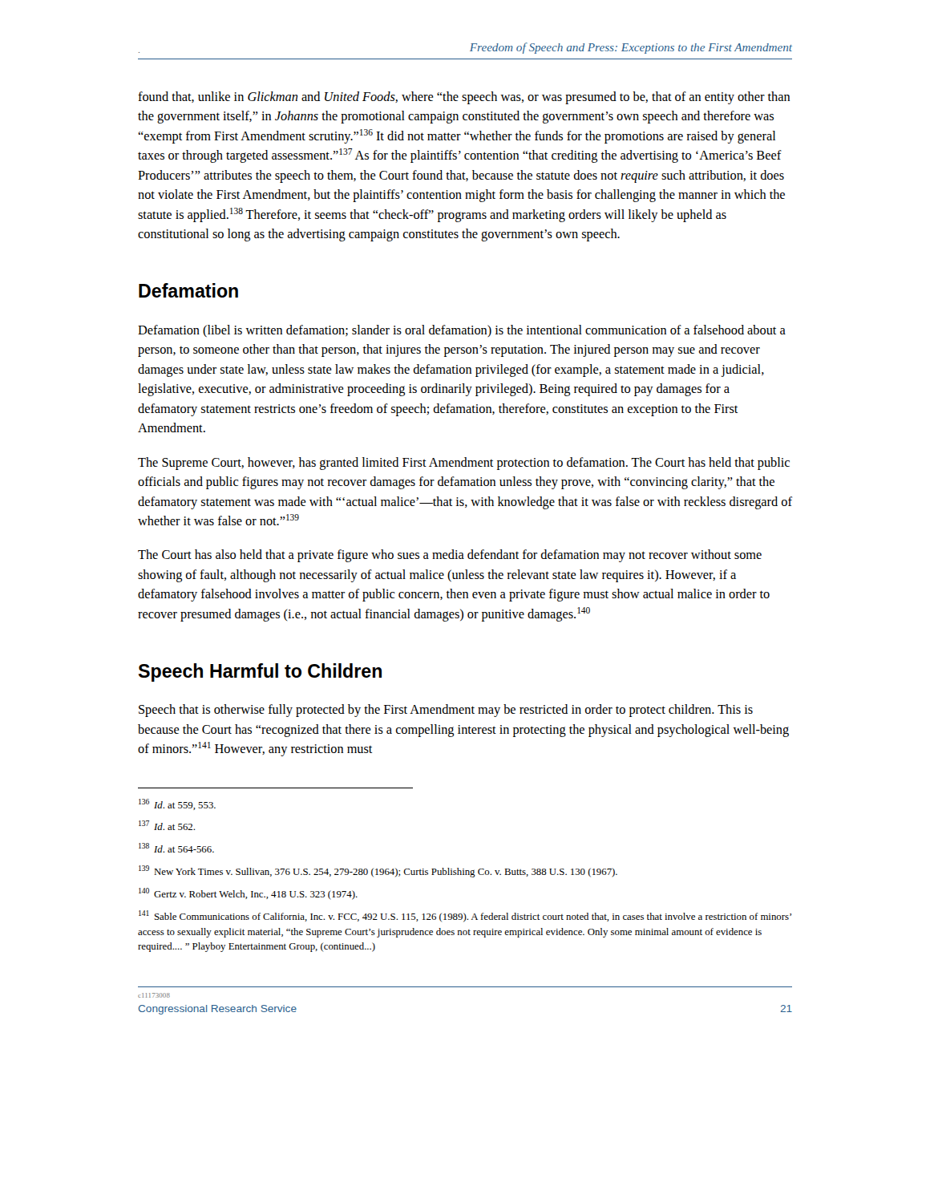.
Freedom of Speech and Press: Exceptions to the First Amendment
found that, unlike in Glickman and United Foods, where “the speech was, or was presumed to be, that of an entity other than the government itself,” in Johanns the promotional campaign constituted the government’s own speech and therefore was “exempt from First Amendment scrutiny.”136 It did not matter “whether the funds for the promotions are raised by general taxes or through targeted assessment.”137 As for the plaintiffs’ contention “that crediting the advertising to ‘America’s Beef Producers’” attributes the speech to them, the Court found that, because the statute does not require such attribution, it does not violate the First Amendment, but the plaintiffs’ contention might form the basis for challenging the manner in which the statute is applied.138 Therefore, it seems that “check-off” programs and marketing orders will likely be upheld as constitutional so long as the advertising campaign constitutes the government’s own speech.
Defamation
Defamation (libel is written defamation; slander is oral defamation) is the intentional communication of a falsehood about a person, to someone other than that person, that injures the person’s reputation. The injured person may sue and recover damages under state law, unless state law makes the defamation privileged (for example, a statement made in a judicial, legislative, executive, or administrative proceeding is ordinarily privileged). Being required to pay damages for a defamatory statement restricts one’s freedom of speech; defamation, therefore, constitutes an exception to the First Amendment.
The Supreme Court, however, has granted limited First Amendment protection to defamation. The Court has held that public officials and public figures may not recover damages for defamation unless they prove, with “convincing clarity,” that the defamatory statement was made with “‘actual malice’—that is, with knowledge that it was false or with reckless disregard of whether it was false or not.”139
The Court has also held that a private figure who sues a media defendant for defamation may not recover without some showing of fault, although not necessarily of actual malice (unless the relevant state law requires it). However, if a defamatory falsehood involves a matter of public concern, then even a private figure must show actual malice in order to recover presumed damages (i.e., not actual financial damages) or punitive damages.140
Speech Harmful to Children
Speech that is otherwise fully protected by the First Amendment may be restricted in order to protect children. This is because the Court has “recognized that there is a compelling interest in protecting the physical and psychological well-being of minors.”141 However, any restriction must
136 Id. at 559, 553.
137 Id. at 562.
138 Id. at 564-566.
139 New York Times v. Sullivan, 376 U.S. 254, 279-280 (1964); Curtis Publishing Co. v. Butts, 388 U.S. 130 (1967).
140 Gertz v. Robert Welch, Inc., 418 U.S. 323 (1974).
141 Sable Communications of California, Inc. v. FCC, 492 U.S. 115, 126 (1989). A federal district court noted that, in cases that involve a restriction of minors’ access to sexually explicit material, “the Supreme Court’s jurisprudence does not require empirical evidence. Only some minimal amount of evidence is required.... ” Playboy Entertainment Group, (continued...)
c11173008
Congressional Research Service
21